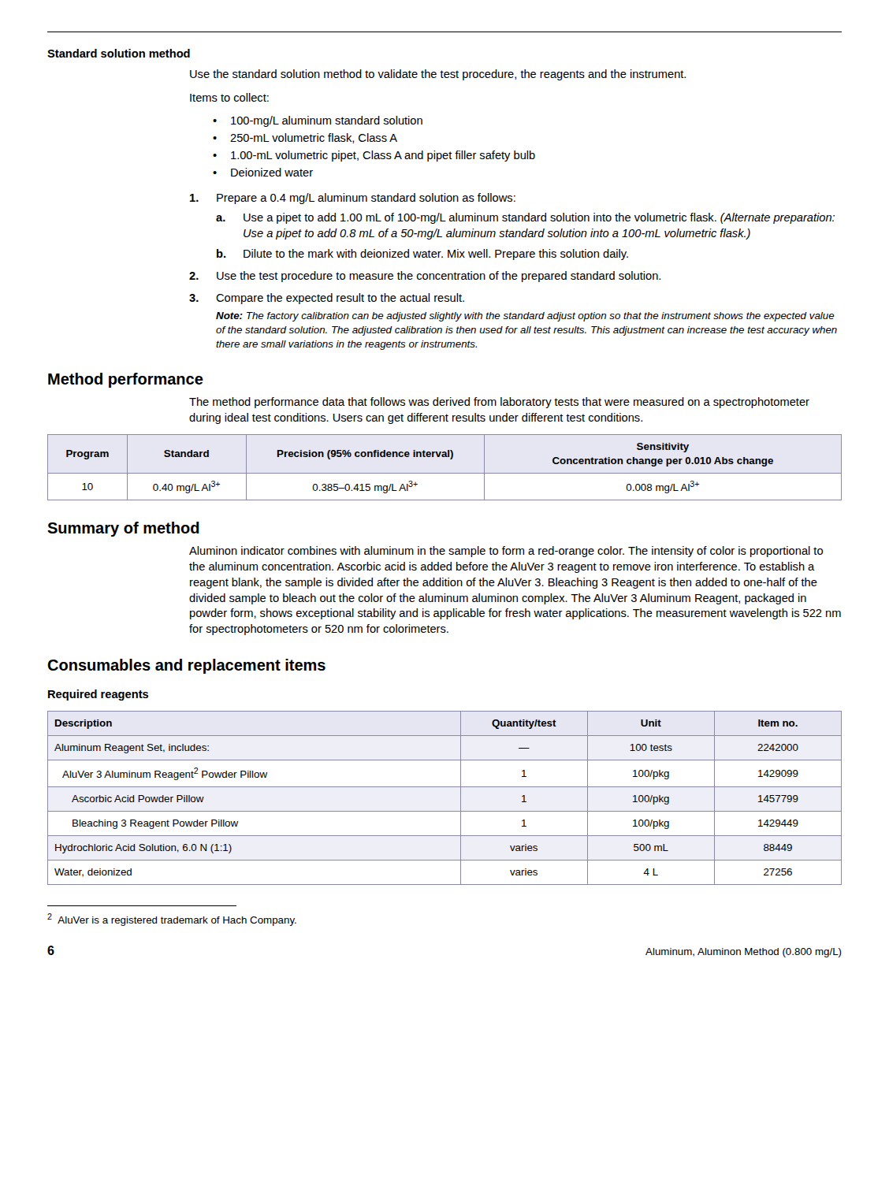Standard solution method
Use the standard solution method to validate the test procedure, the reagents and the instrument.
Items to collect:
100-mg/L aluminum standard solution
250-mL volumetric flask, Class A
1.00-mL volumetric pipet, Class A and pipet filler safety bulb
Deionized water
Prepare a 0.4 mg/L aluminum standard solution as follows:
Use a pipet to add 1.00 mL of 100-mg/L aluminum standard solution into the volumetric flask. (Alternate preparation: Use a pipet to add 0.8 mL of a 50-mg/L aluminum standard solution into a 100-mL volumetric flask.)
Dilute to the mark with deionized water. Mix well. Prepare this solution daily.
Use the test procedure to measure the concentration of the prepared standard solution.
Compare the expected result to the actual result.
Note: The factory calibration can be adjusted slightly with the standard adjust option so that the instrument shows the expected value of the standard solution. The adjusted calibration is then used for all test results. This adjustment can increase the test accuracy when there are small variations in the reagents or instruments.
Method performance
The method performance data that follows was derived from laboratory tests that were measured on a spectrophotometer during ideal test conditions. Users can get different results under different test conditions.
| Program | Standard | Precision (95% confidence interval) | Sensitivity Concentration change per 0.010 Abs change |
| --- | --- | --- | --- |
| 10 | 0.40 mg/L Al 3+ | 0.385–0.415 mg/L Al 3+ | 0.008 mg/L Al 3+ |
Summary of method
Aluminon indicator combines with aluminum in the sample to form a red-orange color. The intensity of color is proportional to the aluminum concentration. Ascorbic acid is added before the AluVer 3 reagent to remove iron interference. To establish a reagent blank, the sample is divided after the addition of the AluVer 3. Bleaching 3 Reagent is then added to one-half of the divided sample to bleach out the color of the aluminum aluminon complex. The AluVer 3 Aluminum Reagent, packaged in powder form, shows exceptional stability and is applicable for fresh water applications. The measurement wavelength is 522 nm for spectrophotometers or 520 nm for colorimeters.
Consumables and replacement items
Required reagents
| Description | Quantity/test | Unit | Item no. |
| --- | --- | --- | --- |
| Aluminum Reagent Set, includes: | — | 100 tests | 2242000 |
| AluVer 3 Aluminum Reagent 2 Powder Pillow | 1 | 100/pkg | 1429099 |
| Ascorbic Acid Powder Pillow | 1 | 100/pkg | 1457799 |
| Bleaching 3 Reagent Powder Pillow | 1 | 100/pkg | 1429449 |
| Hydrochloric Acid Solution, 6.0 N (1:1) | varies | 500 mL | 88449 |
| Water, deionized | varies | 4 L | 27256 |
2 AluVer is a registered trademark of Hach Company.
6 Aluminum, Aluminon Method (0.800 mg/L)